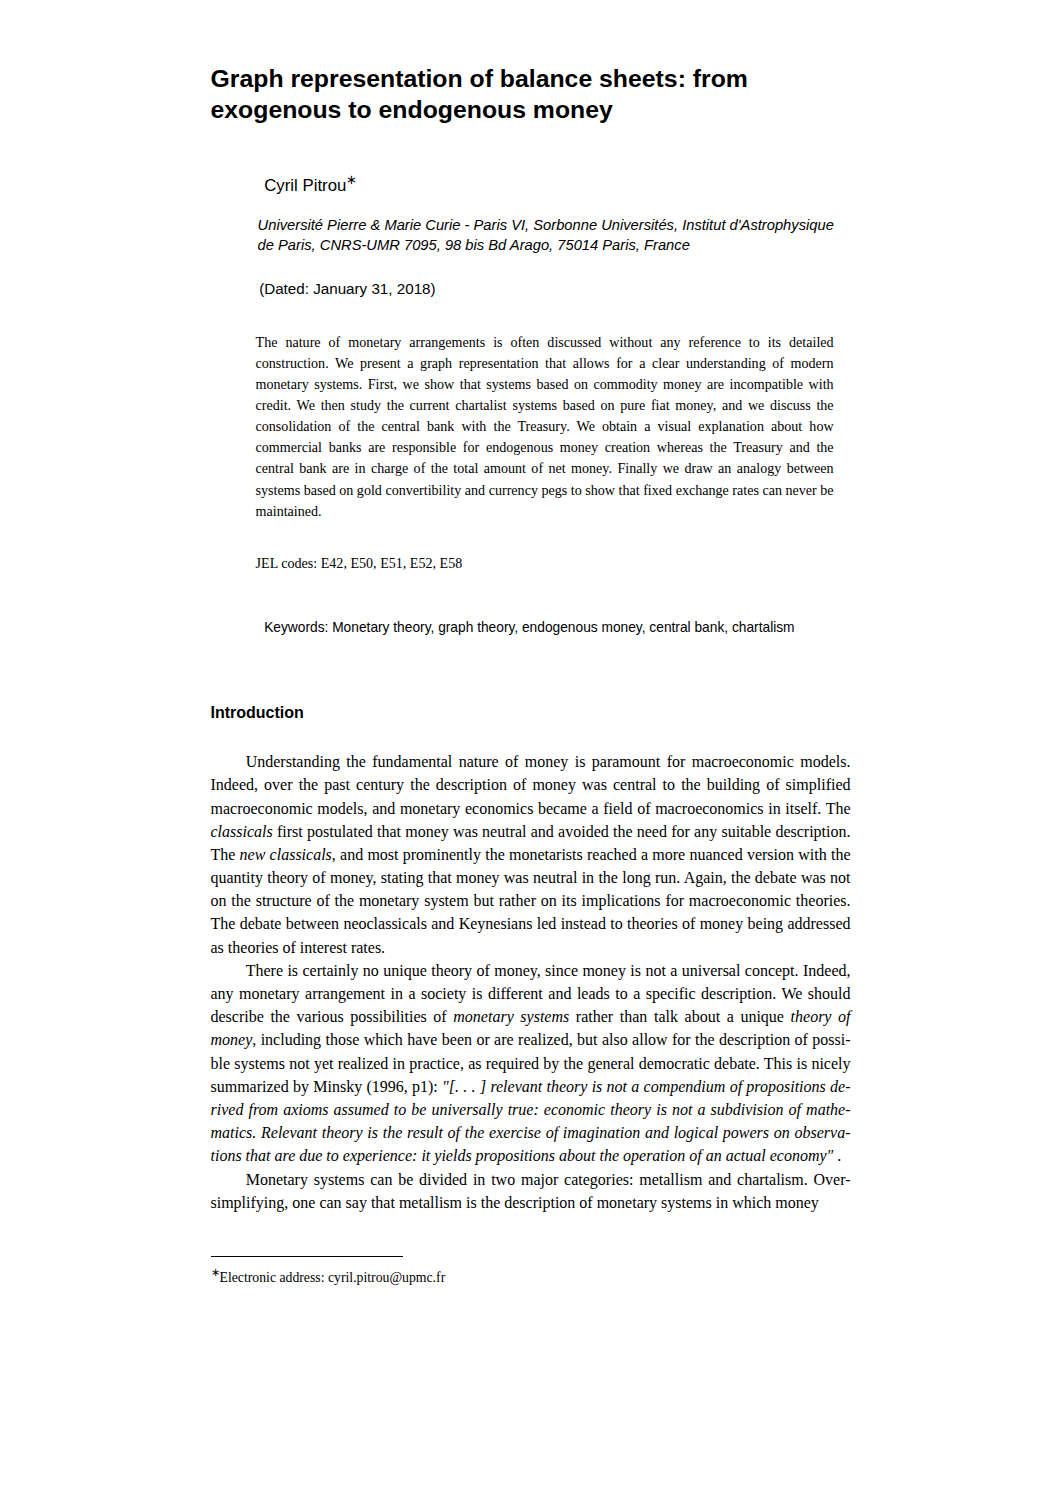Graph representation of balance sheets: from exogenous to endogenous money
Cyril Pitrou∗
Université Pierre & Marie Curie - Paris VI, Sorbonne Universités, Institut d'Astrophysique de Paris, CNRS-UMR 7095, 98 bis Bd Arago, 75014 Paris, France
(Dated: January 31, 2018)
The nature of monetary arrangements is often discussed without any reference to its detailed construction. We present a graph representation that allows for a clear understanding of modern monetary systems. First, we show that systems based on commodity money are incompatible with credit. We then study the current chartalist systems based on pure fiat money, and we discuss the consolidation of the central bank with the Treasury. We obtain a visual explanation about how commercial banks are responsible for endogenous money creation whereas the Treasury and the central bank are in charge of the total amount of net money. Finally we draw an analogy between systems based on gold convertibility and currency pegs to show that fixed exchange rates can never be maintained.
JEL codes: E42, E50, E51, E52, E58
Keywords: Monetary theory, graph theory, endogenous money, central bank, chartalism
Introduction
Understanding the fundamental nature of money is paramount for macroeconomic models. Indeed, over the past century the description of money was central to the building of simplified macroeconomic models, and monetary economics became a field of macroeconomics in itself. The classicals first postulated that money was neutral and avoided the need for any suitable description. The new classicals, and most prominently the monetarists reached a more nuanced version with the quantity theory of money, stating that money was neutral in the long run. Again, the debate was not on the structure of the monetary system but rather on its implications for macroeconomic theories. The debate between neoclassicals and Keynesians led instead to theories of money being addressed as theories of interest rates.
There is certainly no unique theory of money, since money is not a universal concept. Indeed, any monetary arrangement in a society is different and leads to a specific description. We should describe the various possibilities of monetary systems rather than talk about a unique theory of money, including those which have been or are realized, but also allow for the description of possible systems not yet realized in practice, as required by the general democratic debate. This is nicely summarized by Minsky (1996, p1): "[. . . ] relevant theory is not a compendium of propositions derived from axioms assumed to be universally true: economic theory is not a subdivision of mathematics. Relevant theory is the result of the exercise of imagination and logical powers on observations that are due to experience: it yields propositions about the operation of an actual economy" .
Monetary systems can be divided in two major categories: metallism and chartalism. Over-simplifying, one can say that metallism is the description of monetary systems in which money
∗Electronic address: cyril.pitrou@upmc.fr